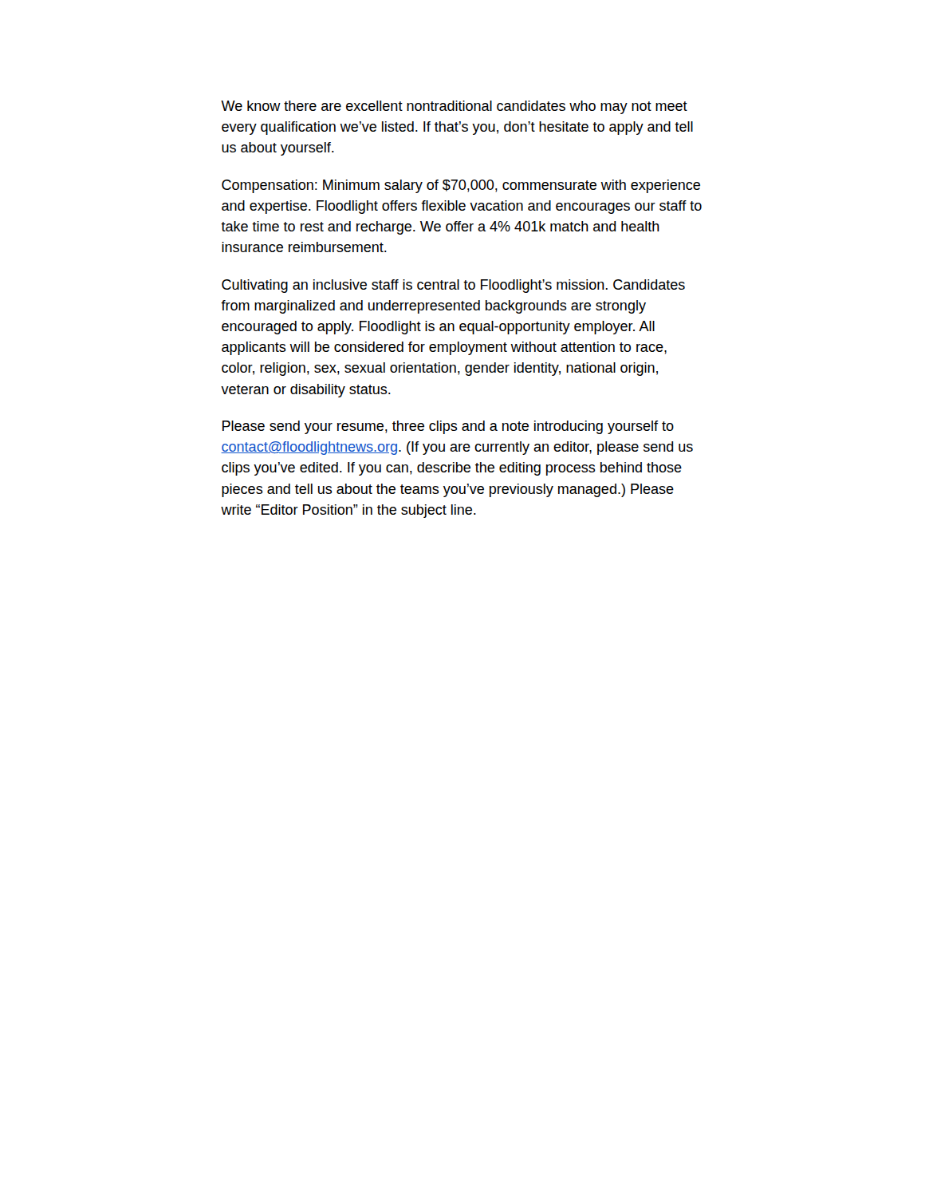We know there are excellent nontraditional candidates who may not meet every qualification we’ve listed. If that’s you, don’t hesitate to apply and tell us about yourself.
Compensation: Minimum salary of $70,000, commensurate with experience and expertise. Floodlight offers flexible vacation and encourages our staff to take time to rest and recharge. We offer a 4% 401k match and health insurance reimbursement.
Cultivating an inclusive staff is central to Floodlight’s mission. Candidates from marginalized and underrepresented backgrounds are strongly encouraged to apply. Floodlight is an equal-opportunity employer. All applicants will be considered for employment without attention to race, color, religion, sex, sexual orientation, gender identity, national origin, veteran or disability status.
Please send your resume, three clips and a note introducing yourself to contact@floodlightnews.org. (If you are currently an editor, please send us clips you’ve edited. If you can, describe the editing process behind those pieces and tell us about the teams you’ve previously managed.) Please write “Editor Position” in the subject line.